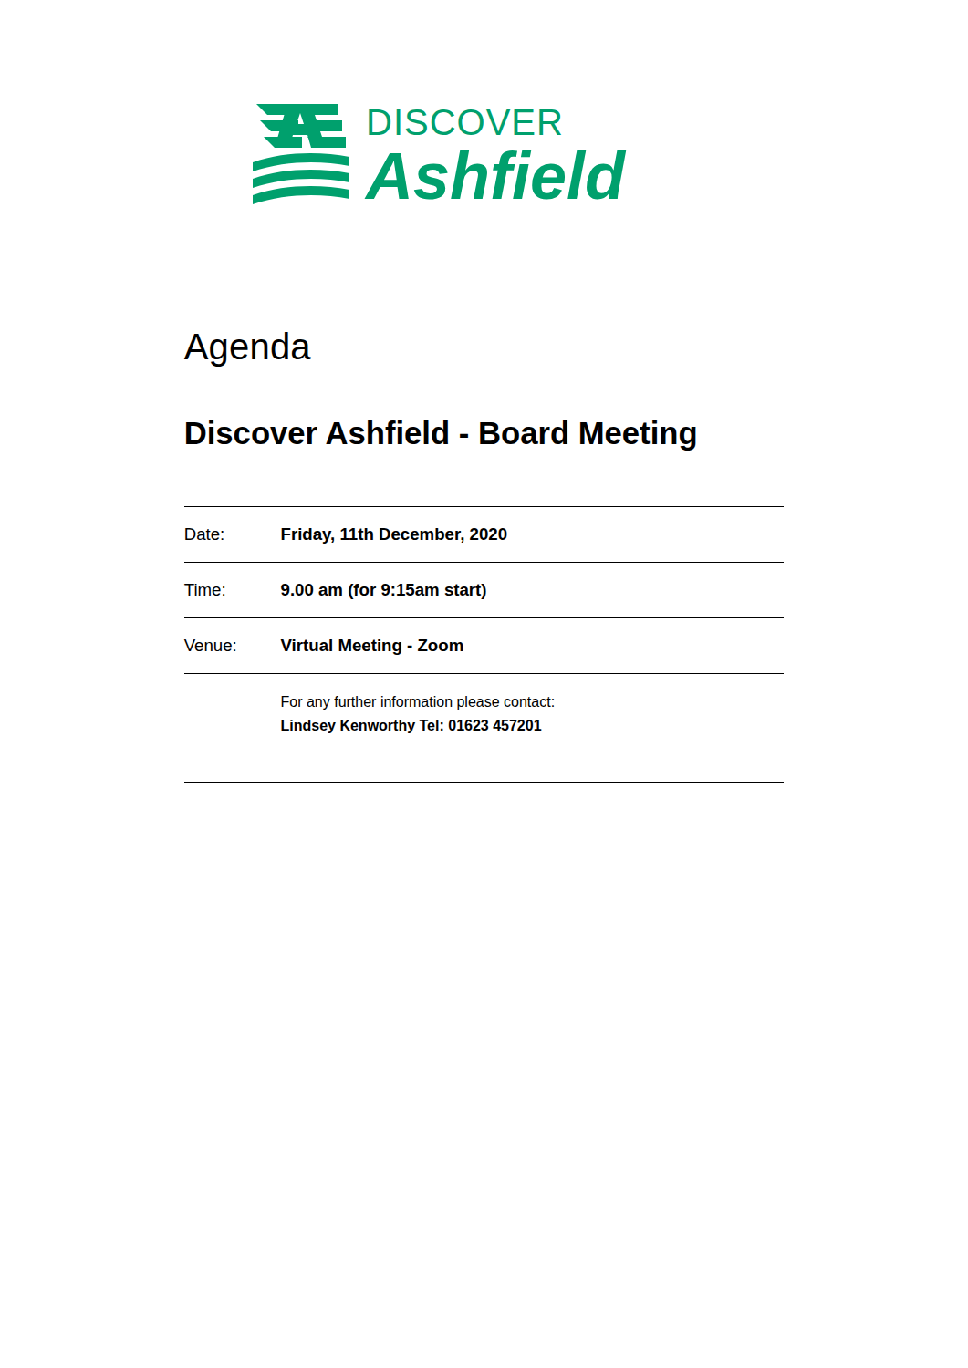DISCOVER Ashfield
Agenda
Discover Ashfield - Board Meeting
| Date: | Friday, 11th December, 2020 |
| Time: | 9.00 am (for 9:15am start) |
| Venue: | Virtual Meeting - Zoom |
| | For any further information please contact: |
| | Lindsey Kenworthy Tel: 01623 457201 |